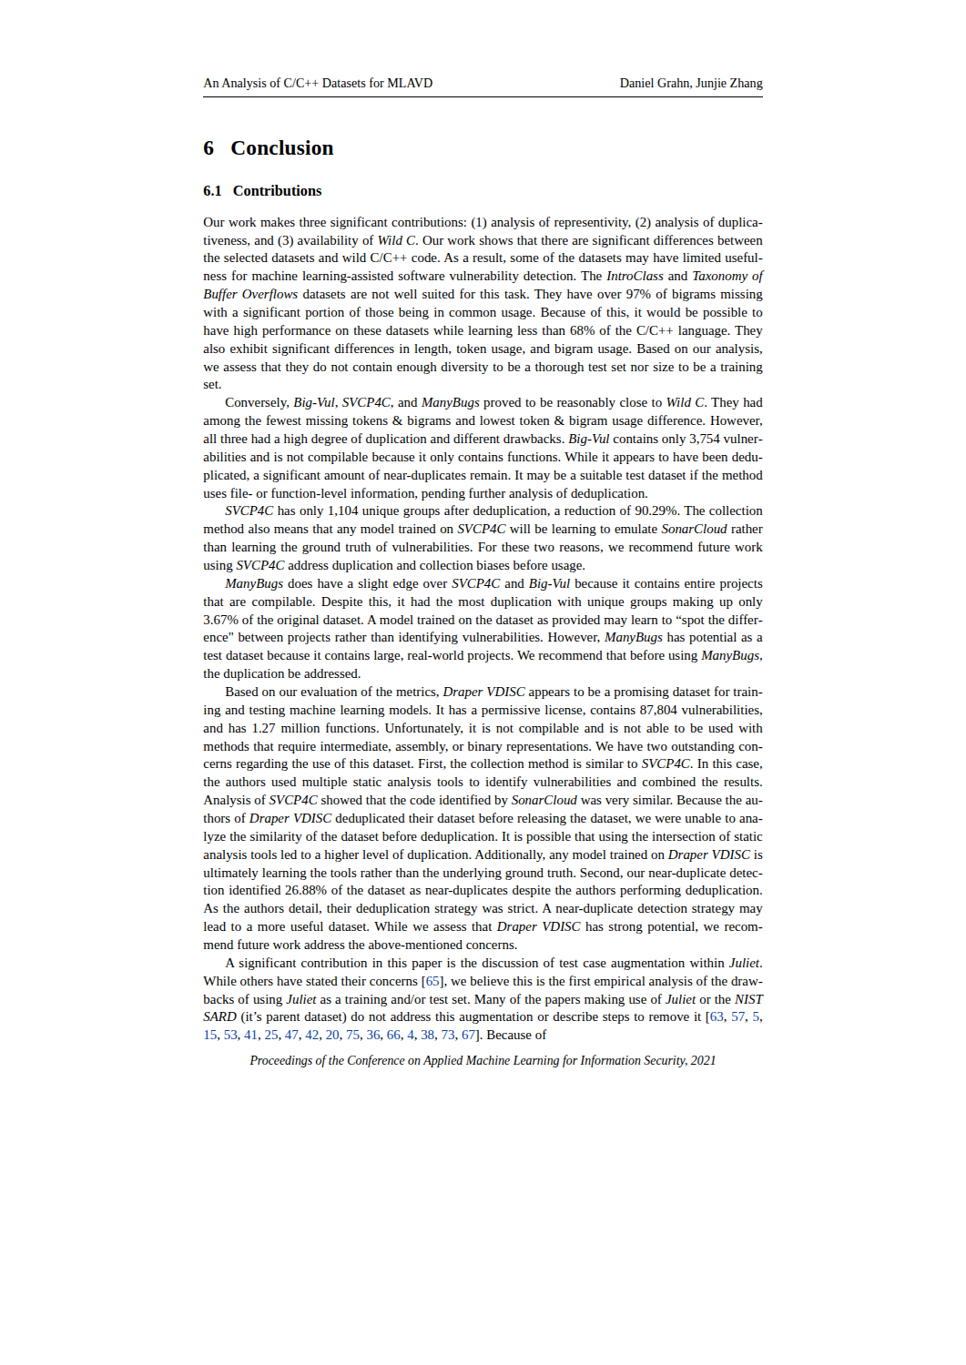An Analysis of C/C++ Datasets for MLAVD Daniel Grahn, Junjie Zhang
6 Conclusion
6.1 Contributions
Our work makes three significant contributions: (1) analysis of representivity, (2) analysis of duplicativeness, and (3) availability of Wild C. Our work shows that there are significant differences between the selected datasets and wild C/C++ code. As a result, some of the datasets may have limited usefulness for machine learning-assisted software vulnerability detection. The IntroClass and Taxonomy of Buffer Overflows datasets are not well suited for this task. They have over 97% of bigrams missing with a significant portion of those being in common usage. Because of this, it would be possible to have high performance on these datasets while learning less than 68% of the C/C++ language. They also exhibit significant differences in length, token usage, and bigram usage. Based on our analysis, we assess that they do not contain enough diversity to be a thorough test set nor size to be a training set.
Conversely, Big-Vul, SVCP4C, and ManyBugs proved to be reasonably close to Wild C. They had among the fewest missing tokens & bigrams and lowest token & bigram usage difference. However, all three had a high degree of duplication and different drawbacks. Big-Vul contains only 3,754 vulnerabilities and is not compilable because it only contains functions. While it appears to have been deduplicated, a significant amount of near-duplicates remain. It may be a suitable test dataset if the method uses file- or function-level information, pending further analysis of deduplication.
SVCP4C has only 1,104 unique groups after deduplication, a reduction of 90.29%. The collection method also means that any model trained on SVCP4C will be learning to emulate SonarCloud rather than learning the ground truth of vulnerabilities. For these two reasons, we recommend future work using SVCP4C address duplication and collection biases before usage.
ManyBugs does have a slight edge over SVCP4C and Big-Vul because it contains entire projects that are compilable. Despite this, it had the most duplication with unique groups making up only 3.67% of the original dataset. A model trained on the dataset as provided may learn to “spot the difference" between projects rather than identifying vulnerabilities. However, ManyBugs has potential as a test dataset because it contains large, real-world projects. We recommend that before using ManyBugs, the duplication be addressed.
Based on our evaluation of the metrics, Draper VDISC appears to be a promising dataset for training and testing machine learning models. It has a permissive license, contains 87,804 vulnerabilities, and has 1.27 million functions. Unfortunately, it is not compilable and is not able to be used with methods that require intermediate, assembly, or binary representations. We have two outstanding concerns regarding the use of this dataset. First, the collection method is similar to SVCP4C. In this case, the authors used multiple static analysis tools to identify vulnerabilities and combined the results. Analysis of SVCP4C showed that the code identified by SonarCloud was very similar. Because the authors of Draper VDISC deduplicated their dataset before releasing the dataset, we were unable to analyze the similarity of the dataset before deduplication. It is possible that using the intersection of static analysis tools led to a higher level of duplication. Additionally, any model trained on Draper VDISC is ultimately learning the tools rather than the underlying ground truth. Second, our near-duplicate detection identified 26.88% of the dataset as near-duplicates despite the authors performing deduplication. As the authors detail, their deduplication strategy was strict. A near-duplicate detection strategy may lead to a more useful dataset. While we assess that Draper VDISC has strong potential, we recommend future work address the above-mentioned concerns.
A significant contribution in this paper is the discussion of test case augmentation within Juliet. While others have stated their concerns [65], we believe this is the first empirical analysis of the drawbacks of using Juliet as a training and/or test set. Many of the papers making use of Juliet or the NIST SARD (it’s parent dataset) do not address this augmentation or describe steps to remove it [63, 57, 5, 15, 53, 41, 25, 47, 42, 20, 75, 36, 66, 4, 38, 73, 67]. Because of
Proceedings of the Conference on Applied Machine Learning for Information Security, 2021